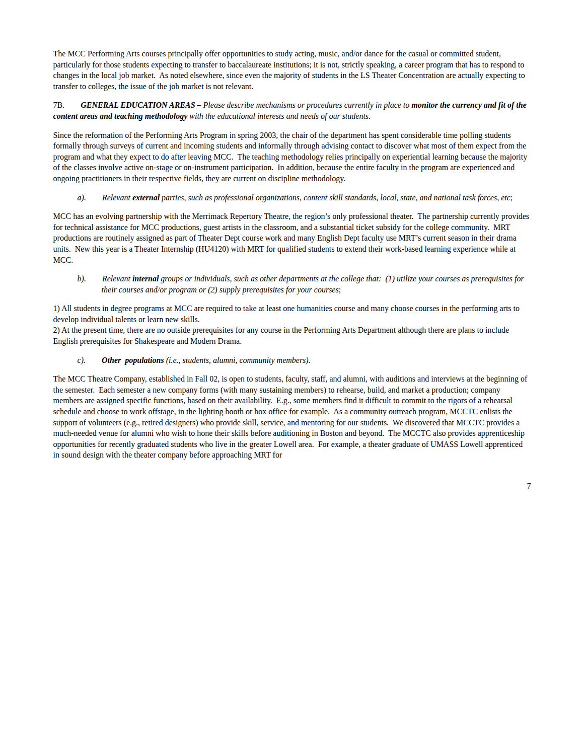The MCC Performing Arts courses principally offer opportunities to study acting, music, and/or dance for the casual or committed student, particularly for those students expecting to transfer to baccalaureate institutions; it is not, strictly speaking, a career program that has to respond to changes in the local job market. As noted elsewhere, since even the majority of students in the LS Theater Concentration are actually expecting to transfer to colleges, the issue of the job market is not relevant.
7B. GENERAL EDUCATION AREAS – Please describe mechanisms or procedures currently in place to monitor the currency and fit of the content areas and teaching methodology with the educational interests and needs of our students.
Since the reformation of the Performing Arts Program in spring 2003, the chair of the department has spent considerable time polling students formally through surveys of current and incoming students and informally through advising contact to discover what most of them expect from the program and what they expect to do after leaving MCC. The teaching methodology relies principally on experiential learning because the majority of the classes involve active on-stage or on-instrument participation. In addition, because the entire faculty in the program are experienced and ongoing practitioners in their respective fields, they are current on discipline methodology.
a). Relevant external parties, such as professional organizations, content skill standards, local, state, and national task forces, etc;
MCC has an evolving partnership with the Merrimack Repertory Theatre, the region’s only professional theater. The partnership currently provides for technical assistance for MCC productions, guest artists in the classroom, and a substantial ticket subsidy for the college community. MRT productions are routinely assigned as part of Theater Dept course work and many English Dept faculty use MRT’s current season in their drama units. New this year is a Theater Internship (HU4120) with MRT for qualified students to extend their work-based learning experience while at MCC.
b). Relevant internal groups or individuals, such as other departments at the college that: (1) utilize your courses as prerequisites for their courses and/or program or (2) supply prerequisites for your courses;
1) All students in degree programs at MCC are required to take at least one humanities course and many choose courses in the performing arts to develop individual talents or learn new skills.
2) At the present time, there are no outside prerequisites for any course in the Performing Arts Department although there are plans to include English prerequisites for Shakespeare and Modern Drama.
c). Other populations (i.e., students, alumni, community members).
The MCC Theatre Company, established in Fall 02, is open to students, faculty, staff, and alumni, with auditions and interviews at the beginning of the semester. Each semester a new company forms (with many sustaining members) to rehearse, build, and market a production; company members are assigned specific functions, based on their availability. E.g., some members find it difficult to commit to the rigors of a rehearsal schedule and choose to work offstage, in the lighting booth or box office for example. As a community outreach program, MCCTC enlists the support of volunteers (e.g., retired designers) who provide skill, service, and mentoring for our students. We discovered that MCCTC provides a much-needed venue for alumni who wish to hone their skills before auditioning in Boston and beyond. The MCCTC also provides apprenticeship opportunities for recently graduated students who live in the greater Lowell area. For example, a theater graduate of UMASS Lowell apprenticed in sound design with the theater company before approaching MRT for
7